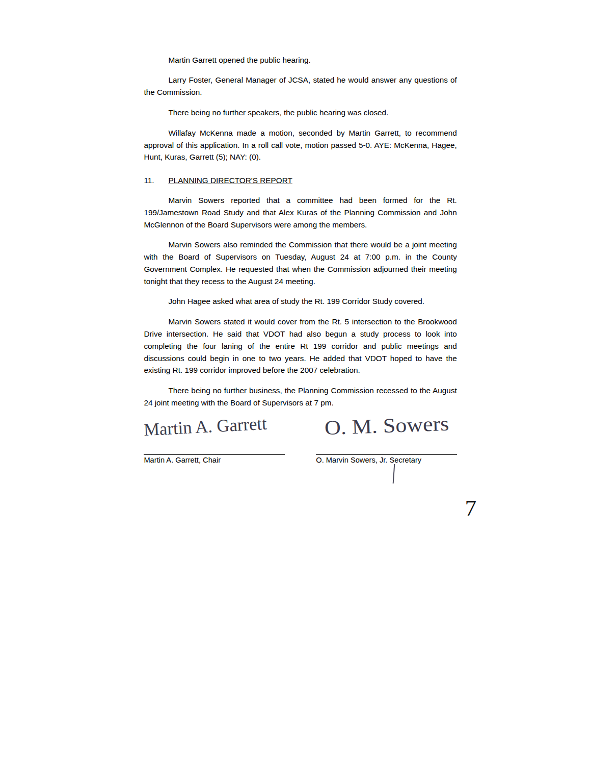Martin Garrett opened the public hearing.
Larry Foster, General Manager of JCSA, stated he would answer any questions of the Commission.
There being no further speakers, the public hearing was closed.
Willafay McKenna made a motion, seconded by Martin Garrett, to recommend approval of this application. In a roll call vote, motion passed 5-0. AYE: McKenna, Hagee, Hunt, Kuras, Garrett (5); NAY: (0).
11. PLANNING DIRECTOR'S REPORT
Marvin Sowers reported that a committee had been formed for the Rt. 199/Jamestown Road Study and that Alex Kuras of the Planning Commission and John McGlennon of the Board Supervisors were among the members.
Marvin Sowers also reminded the Commission that there would be a joint meeting with the Board of Supervisors on Tuesday, August 24 at 7:00 p.m. in the County Government Complex. He requested that when the Commission adjourned their meeting tonight that they recess to the August 24 meeting.
John Hagee asked what area of study the Rt. 199 Corridor Study covered.
Marvin Sowers stated it would cover from the Rt. 5 intersection to the Brookwood Drive intersection. He said that VDOT had also begun a study process to look into completing the four laning of the entire Rt 199 corridor and public meetings and discussions could begin in one to two years. He added that VDOT hoped to have the existing Rt. 199 corridor improved before the 2007 celebration.
There being no further business, the Planning Commission recessed to the August 24 joint meeting with the Board of Supervisors at 7 pm.
Martin A. Garrett
Martin A. Garrett, Chair
O. M. Sowers
O. Marvin Sowers, Jr. Secretary
7